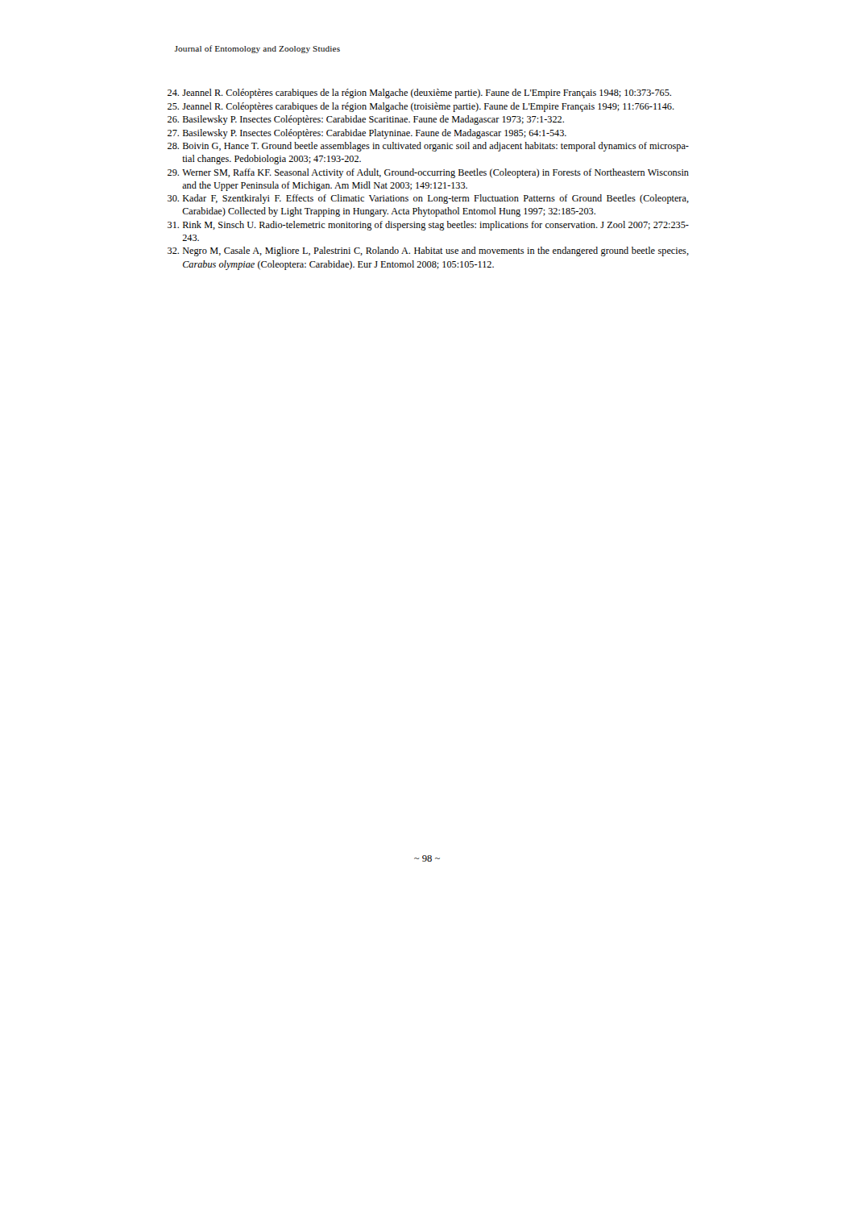Journal of Entomology and Zoology Studies
24. Jeannel R. Coléoptères carabiques de la région Malgache (deuxième partie). Faune de L'Empire Français 1948; 10:373-765.
25. Jeannel R. Coléoptères carabiques de la région Malgache (troisième partie). Faune de L'Empire Français 1949; 11:766-1146.
26. Basilewsky P. Insectes Coléoptères: Carabidae Scaritinae. Faune de Madagascar 1973; 37:1-322.
27. Basilewsky P. Insectes Coléoptères: Carabidae Platyninae. Faune de Madagascar 1985; 64:1-543.
28. Boivin G, Hance T. Ground beetle assemblages in cultivated organic soil and adjacent habitats: temporal dynamics of microspatial changes. Pedobiologia 2003; 47:193-202.
29. Werner SM, Raffa KF. Seasonal Activity of Adult, Ground-occurring Beetles (Coleoptera) in Forests of Northeastern Wisconsin and the Upper Peninsula of Michigan. Am Midl Nat 2003; 149:121-133.
30. Kadar F, Szentkiralyi F. Effects of Climatic Variations on Long-term Fluctuation Patterns of Ground Beetles (Coleoptera, Carabidae) Collected by Light Trapping in Hungary. Acta Phytopathol Entomol Hung 1997; 32:185-203.
31. Rink M, Sinsch U. Radio-telemetric monitoring of dispersing stag beetles: implications for conservation. J Zool 2007; 272:235-243.
32. Negro M, Casale A, Migliore L, Palestrini C, Rolando A. Habitat use and movements in the endangered ground beetle species, Carabus olympiae (Coleoptera: Carabidae). Eur J Entomol 2008; 105:105-112.
~ 98 ~